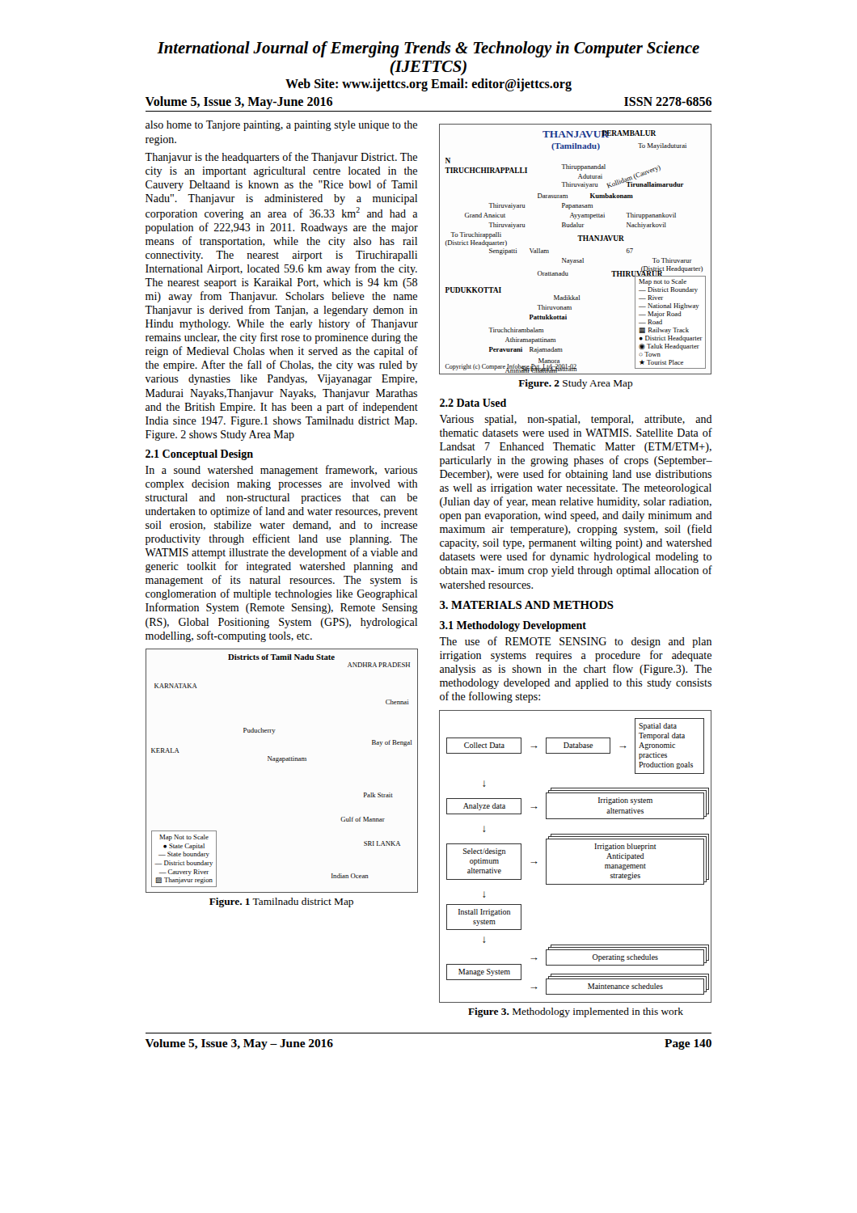International Journal of Emerging Trends & Technology in Computer Science (IJETTCS)
Web Site: www.ijettcs.org Email: editor@ijettcs.org
Volume 5, Issue 3, May-June 2016 ISSN 2278-6856
also home to Tanjore painting, a painting style unique to the region.
Thanjavur is the headquarters of the Thanjavur District. The city is an important agricultural centre located in the Cauvery Deltaand is known as the "Rice bowl of Tamil Nadu". Thanjavur is administered by a municipal corporation covering an area of 36.33 km2 and had a population of 222,943 in 2011. Roadways are the major means of transportation, while the city also has rail connectivity. The nearest airport is Tiruchirapalli International Airport, located 59.6 km away from the city. The nearest seaport is Karaikal Port, which is 94 km (58 mi) away from Thanjavur. Scholars believe the name Thanjavur is derived from Tanjan, a legendary demon in Hindu mythology. While the early history of Thanjavur remains unclear, the city first rose to prominence during the reign of Medieval Cholas when it served as the capital of the empire. After the fall of Cholas, the city was ruled by various dynasties like Pandyas, Vijayanagar Empire, Madurai Nayaks,Thanjavur Nayaks, Thanjavur Marathas and the British Empire. It has been a part of independent India since 1947. Figure.1 shows Tamilnadu district Map. Figure. 2 shows Study Area Map
2.1 Conceptual Design
In a sound watershed management framework, various complex decision making processes are involved with structural and non-structural practices that can be undertaken to optimize of land and water resources, prevent soil erosion, stabilize water demand, and to increase productivity through efficient land use planning. The WATMIS attempt illustrate the development of a viable and generic toolkit for integrated watershed planning and management of its natural resources. The system is conglomeration of multiple technologies like Geographical Information System (Remote Sensing), Remote Sensing (RS), Global Positioning System (GPS), hydrological modelling, soft-computing tools, etc.
Districts of Tamil Nadu State
ANDHRA PRADESH
KARNATAKA
KERALA
Chennai
Bay of Bengal
Palk Strait
Gulf of Mannar
SRI LANKA
Indian Ocean
Puducherry
Nagapattinam
Map Not to Scale
● State Capital
— State boundary
— District boundary
— Cauvery River
▨ Thanjavur region
Figure. 1 Tamilnadu district Map
THANJAVUR
(Tamilnadu)
PERAMBALUR
To Mayiladuturai
N
TIRUCHCHIRAPPALLI
Thiruppanandal
Aduturai
Thiruvaiyaru
Tirunallaimarudur
Darasuram
Kumbakonam
Thiruvaiyaru
Papanasam
Grand Anaicut
Ayyampettai
Thiruppanankovil
Thiruvaiyaru
Budalur
Nachiyarkovil
To Tiruchirappalli
(District Headquarter)
THANJAVUR
Sengipatti
Vallam
67
Nayasal
To Thiruvarur
(District Headquarter)
Orattanadu
THIRUVARUR
PUDUKKOTTAI
Madikkal
Thiruvonam
Pattukkottai
Tiruchchirambalam
Athiramapattinam
Rajamadam
Peravurani
Manora
Serbavara Chattram
Ammani Chattram
Kollidam (Cauvery)
Map not to Scale
— District Boundary
— River
— National Highway
— Major Road
— Road
▦ Railway Track
● District Headquarter
◉ Taluk Headquarter
○ Town
★ Tourist Place
Copyright (c) Compare Infobase Pvt. Ltd. 2001-02
Figure. 2 Study Area Map
2.2 Data Used
Various spatial, non-spatial, temporal, attribute, and thematic datasets were used in WATMIS. Satellite Data of Landsat 7 Enhanced Thematic Matter (ETM/ETM+), particularly in the growing phases of crops (September–December), were used for obtaining land use distributions as well as irrigation water necessitate. The meteorological (Julian day of year, mean relative humidity, solar radiation, open pan evaporation, wind speed, and daily minimum and maximum air temperature), cropping system, soil (field capacity, soil type, permanent wilting point) and watershed datasets were used for dynamic hydrological modeling to obtain max- imum crop yield through optimal allocation of watershed resources.
3. MATERIALS AND METHODS
3.1 Methodology Development
The use of REMOTE SENSING to design and plan irrigation systems requires a procedure for adequate analysis as is shown in the chart flow (Figure.3). The methodology developed and applied to this study consists of the following steps:
| Collect Data | → | Database | → | Spatial data Temporal data Agronomic practices Production goals |
| ↓ | | | | |
| Analyze data | → | Irrigation system alternatives |
| ↓ | | | | |
| Select/design optimum alternative | → | Irrigation blueprint Anticipated management strategies |
| ↓ | | | | |
| Install Irrigation system | | | | |
| ↓ | | | | |
| Manage System | → | Operating schedules |
| → | Maintenance schedules |
Figure 3. Methodology implemented in this work
Volume 5, Issue 3, May – June 2016 Page 140